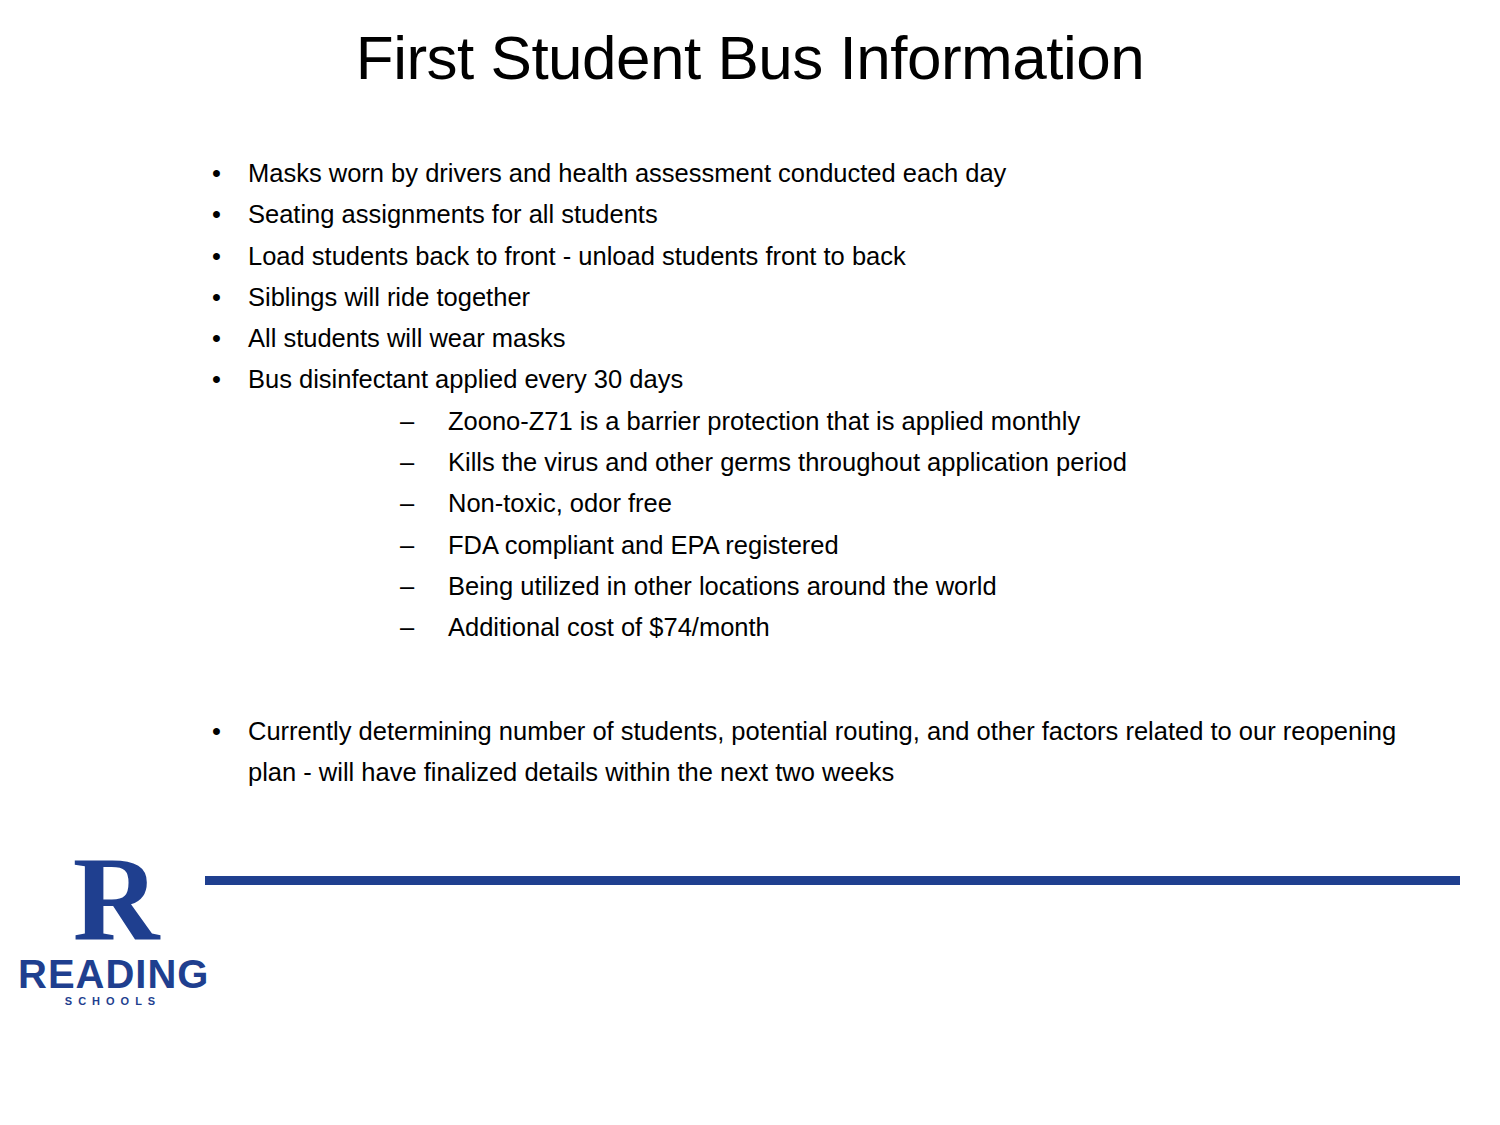First Student Bus Information
Masks worn by drivers and health assessment conducted each day
Seating assignments for all students
Load students back to front - unload students front to back
Siblings will ride together
All students will wear masks
Bus disinfectant applied every 30 days
Zoono-Z71 is a barrier protection that is applied monthly
Kills the virus and other germs throughout application period
Non-toxic, odor free
FDA compliant and EPA registered
Being utilized in other locations around the world
Additional cost of $74/month
Currently determining number of students, potential routing, and other factors related to our reopening plan - will have finalized details within the next two weeks
R
READING
SCHOOLS